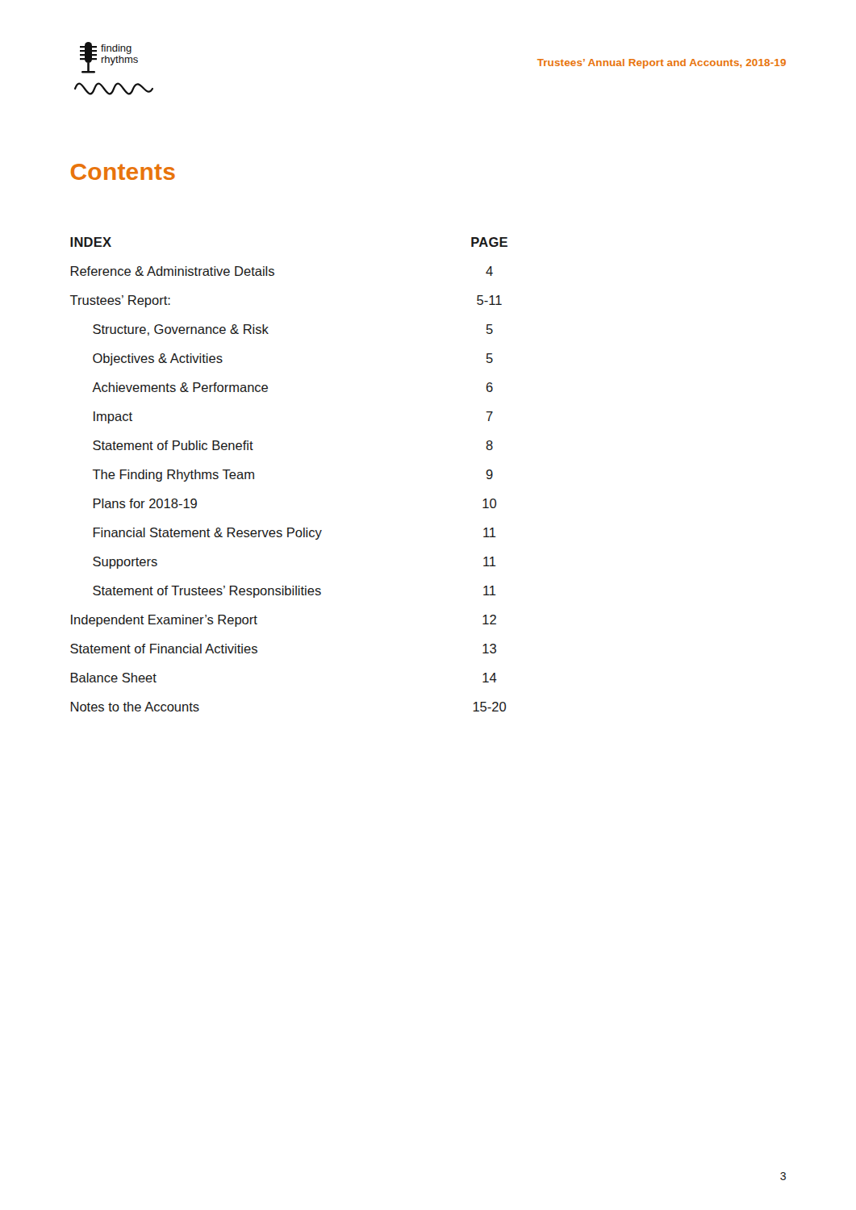finding rhythms
Trustees’ Annual Report and Accounts, 2018-19
Contents
| INDEX | PAGE |
| Reference & Administrative Details | 4 |
| Trustees’ Report: | 5-11 |
| Structure, Governance & Risk | 5 |
| Objectives & Activities | 5 |
| Achievements & Performance | 6 |
| Impact | 7 |
| Statement of Public Benefit | 8 |
| The Finding Rhythms Team | 9 |
| Plans for 2018-19 | 10 |
| Financial Statement & Reserves Policy | 11 |
| Supporters | 11 |
| Statement of Trustees’ Responsibilities | 11 |
| Independent Examiner’s Report | 12 |
| Statement of Financial Activities | 13 |
| Balance Sheet | 14 |
| Notes to the Accounts | 15-20 |
3